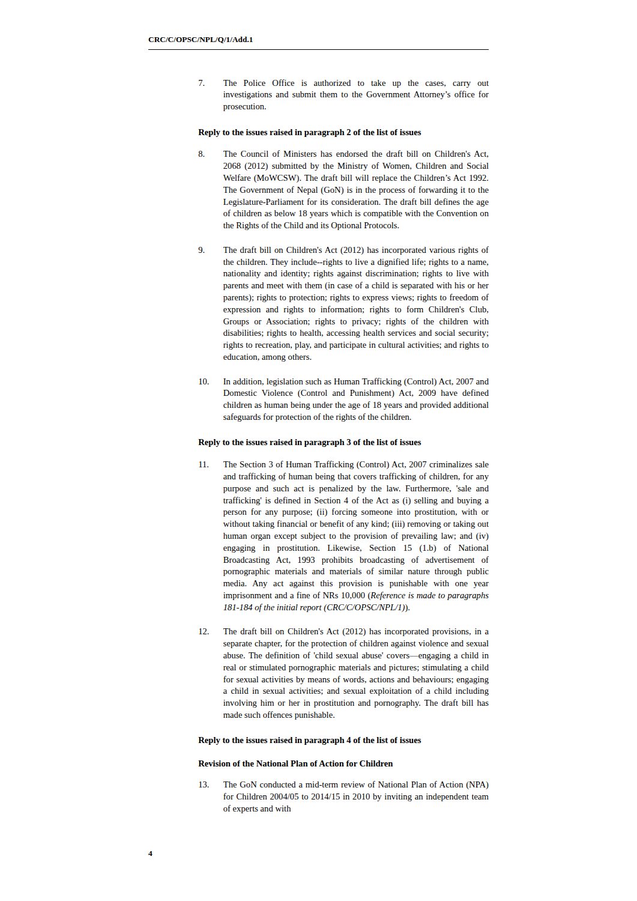CRC/C/OPSC/NPL/Q/1/Add.1
7. The Police Office is authorized to take up the cases, carry out investigations and submit them to the Government Attorney’s office for prosecution.
Reply to the issues raised in paragraph 2 of the list of issues
8. The Council of Ministers has endorsed the draft bill on Children's Act, 2068 (2012) submitted by the Ministry of Women, Children and Social Welfare (MoWCSW). The draft bill will replace the Children’s Act 1992. The Government of Nepal (GoN) is in the process of forwarding it to the Legislature-Parliament for its consideration. The draft bill defines the age of children as below 18 years which is compatible with the Convention on the Rights of the Child and its Optional Protocols.
9. The draft bill on Children's Act (2012) has incorporated various rights of the children. They include--rights to live a dignified life; rights to a name, nationality and identity; rights against discrimination; rights to live with parents and meet with them (in case of a child is separated with his or her parents); rights to protection; rights to express views; rights to freedom of expression and rights to information; rights to form Children's Club, Groups or Association; rights to privacy; rights of the children with disabilities; rights to health, accessing health services and social security; rights to recreation, play, and participate in cultural activities; and rights to education, among others.
10. In addition, legislation such as Human Trafficking (Control) Act, 2007 and Domestic Violence (Control and Punishment) Act, 2009 have defined children as human being under the age of 18 years and provided additional safeguards for protection of the rights of the children.
Reply to the issues raised in paragraph 3 of the list of issues
11. The Section 3 of Human Trafficking (Control) Act, 2007 criminalizes sale and trafficking of human being that covers trafficking of children, for any purpose and such act is penalized by the law. Furthermore, 'sale and trafficking' is defined in Section 4 of the Act as (i) selling and buying a person for any purpose; (ii) forcing someone into prostitution, with or without taking financial or benefit of any kind; (iii) removing or taking out human organ except subject to the provision of prevailing law; and (iv) engaging in prostitution. Likewise, Section 15 (1.b) of National Broadcasting Act, 1993 prohibits broadcasting of advertisement of pornographic materials and materials of similar nature through public media. Any act against this provision is punishable with one year imprisonment and a fine of NRs 10,000 (Reference is made to paragraphs 181-184 of the initial report (CRC/C/OPSC/NPL/1)).
12. The draft bill on Children's Act (2012) has incorporated provisions, in a separate chapter, for the protection of children against violence and sexual abuse. The definition of 'child sexual abuse' covers—engaging a child in real or stimulated pornographic materials and pictures; stimulating a child for sexual activities by means of words, actions and behaviours; engaging a child in sexual activities; and sexual exploitation of a child including involving him or her in prostitution and pornography. The draft bill has made such offences punishable.
Reply to the issues raised in paragraph 4 of the list of issues
Revision of the National Plan of Action for Children
13. The GoN conducted a mid-term review of National Plan of Action (NPA) for Children 2004/05 to 2014/15 in 2010 by inviting an independent team of experts and with
4